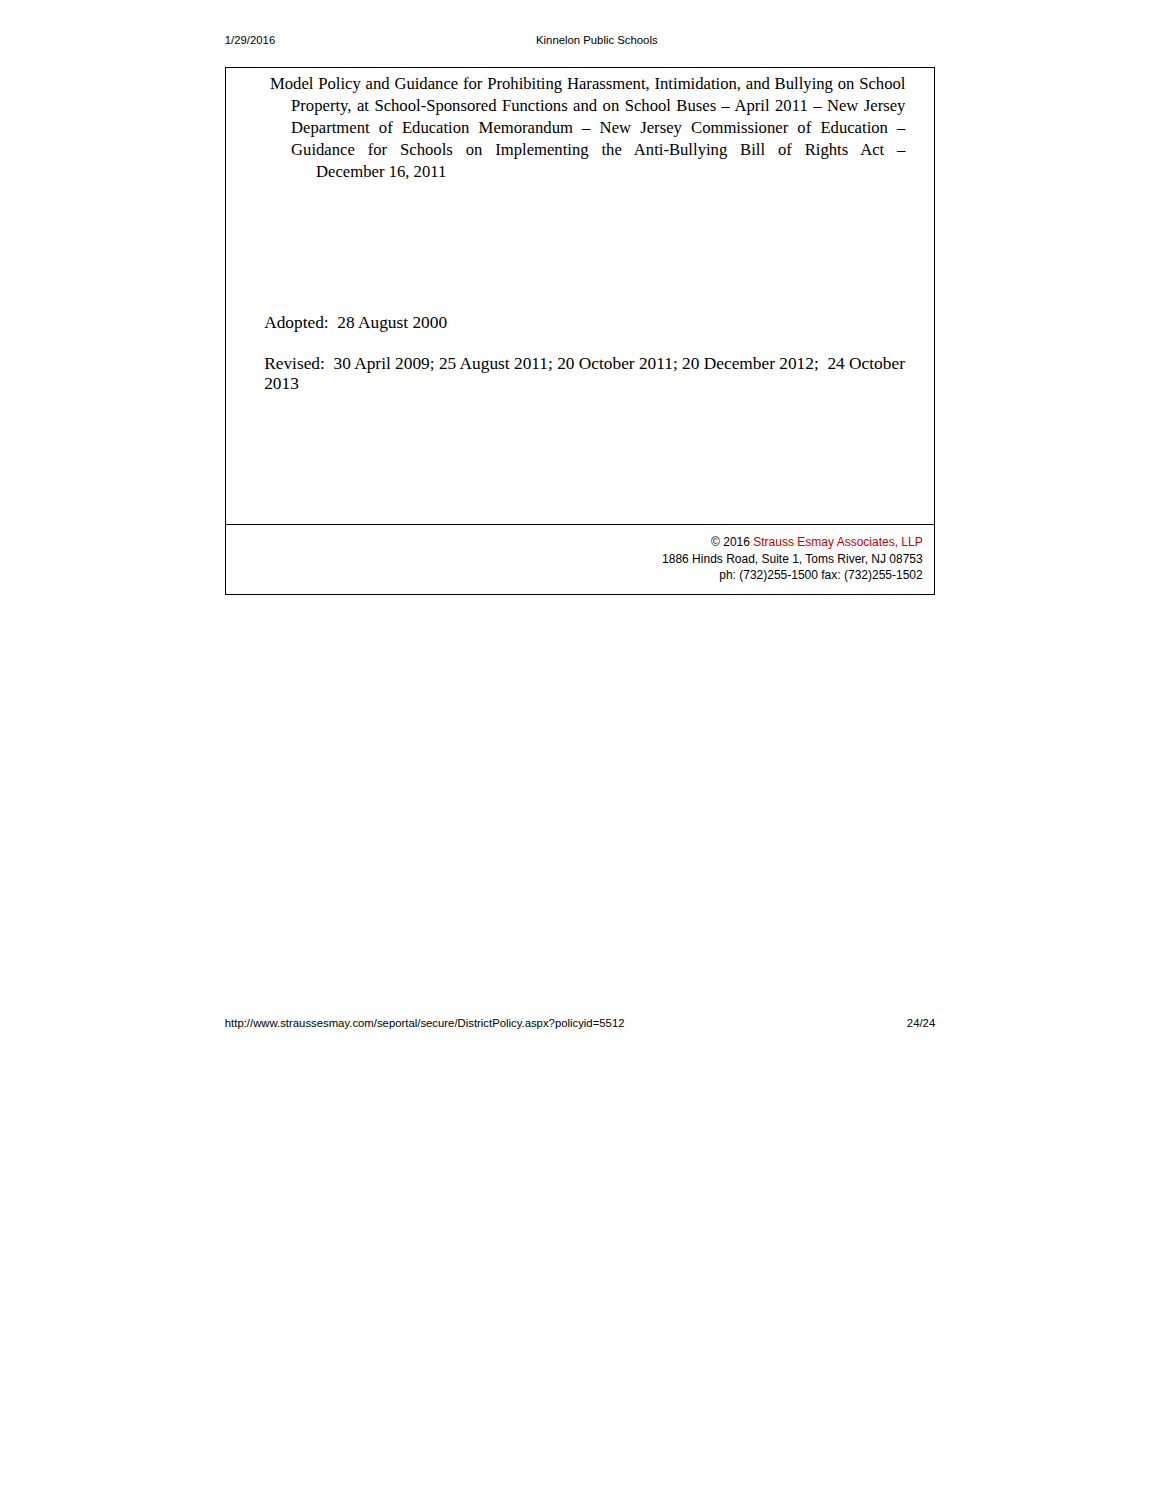1/29/2016
Kinnelon Public Schools
Model Policy and Guidance for Prohibiting Harassment, Intimidation, and Bullying on School Property, at School-Sponsored Functions and on School Buses – April 2011 – New Jersey Department of Education Memorandum – New Jersey Commissioner of Education – Guidance for Schools on Implementing the Anti-Bullying Bill of Rights Act – December 16, 2011
Adopted: 28 August 2000
Revised: 30 April 2009; 25 August 2011; 20 October 2011; 20 December 2012; 24 October 2013
© 2016 Strauss Esmay Associates, LLP
1886 Hinds Road, Suite 1, Toms River, NJ 08753
ph: (732)255-1500 fax: (732)255-1502
http://www.straussesmay.com/seportal/secure/DistrictPolicy.aspx?policyid=5512
24/24